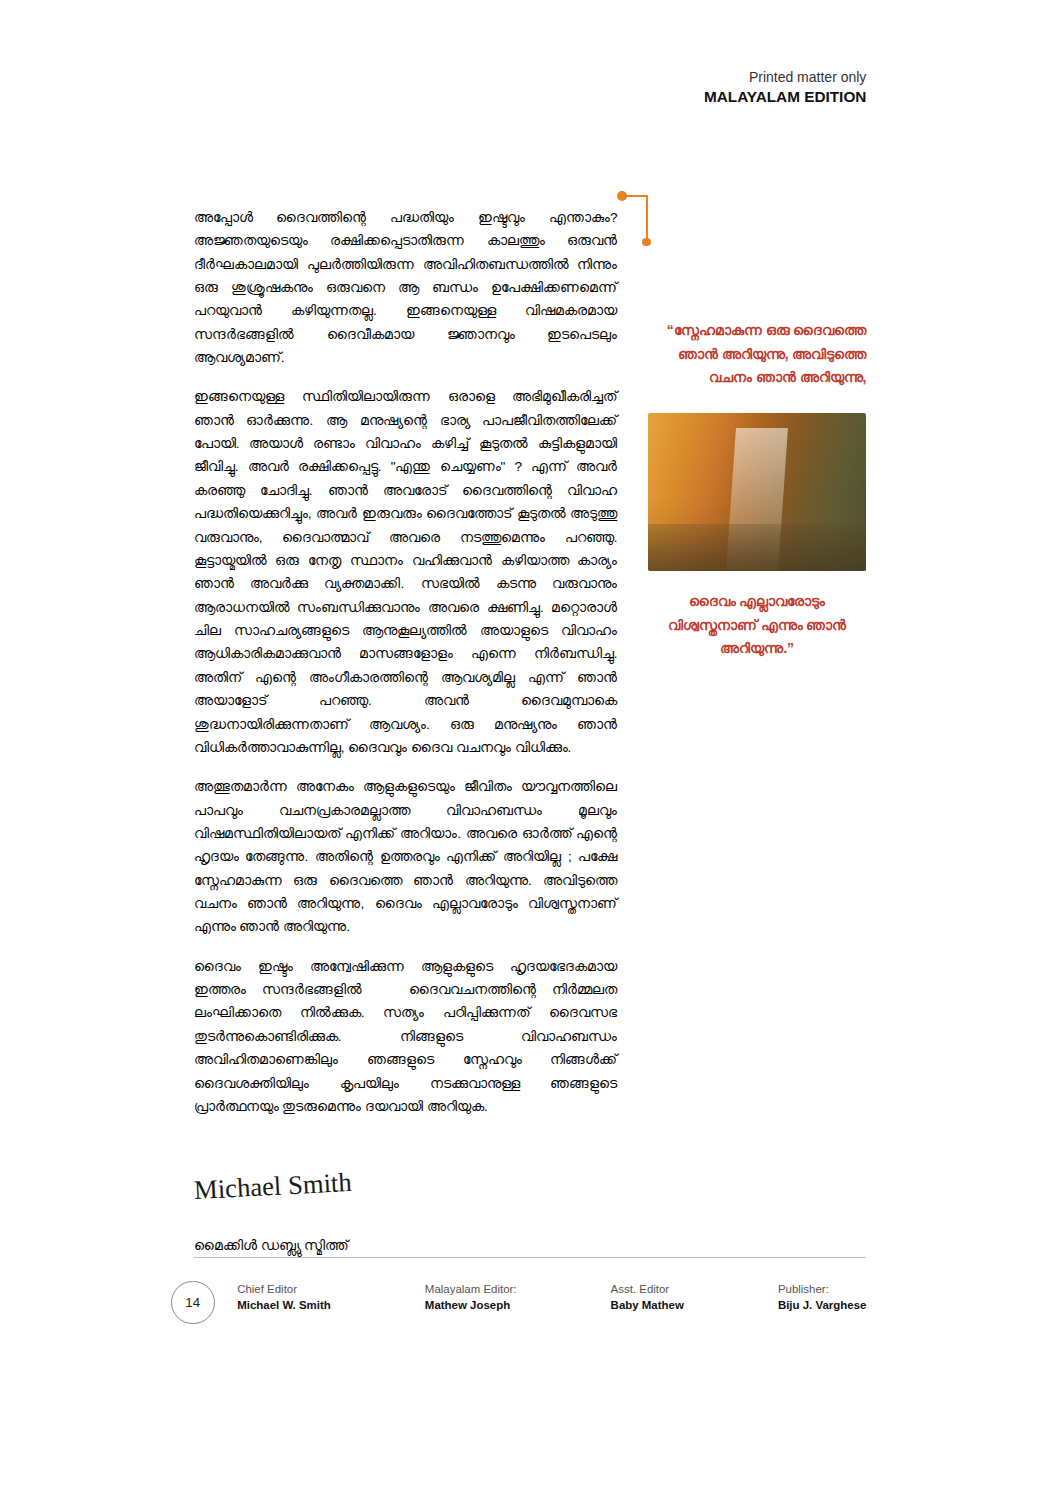Printed matter only
MALAYALAM EDITION
അപ്പോൾ ദൈവത്തിന്റെ പദ്ധതിയും ഇഷ്ടവും എന്താകും? അജ്ഞതയുടെയും രക്ഷിക്കപ്പെടാതിരുന്ന കാലത്തും ഒരുവൻ ദീർഘകാലമായി പുലർത്തിയിരുന്ന അവിഹിതബന്ധത്തിൽ നിന്നും ഒരു ശുശ്രൂഷകനും ഒരുവനെ ആ ബന്ധം ഉപേക്ഷിക്കണമെന്ന് പറയുവാൻ കഴിയുന്നതല്ല. ഇങ്ങനെയുള്ള വിഷമകരമായ സന്ദർഭങ്ങളിൽ ദൈവീകമായ ജ്ഞാനവും ഇടപെടലും ആവശ്യമാണ്.
ഇങ്ങനെയുള്ള സ്ഥിതിയിലായിരുന്ന ഒരാളെ അഭിമുഖീകരിച്ചത് ഞാൻ ഓർക്കുന്നു. ആ മനുഷ്യന്റെ ഭാര്യ പാപജീവിതത്തിലേക്ക് പോയി. അയാൾ രണ്ടാം വിവാഹം കഴിച്ച് കൂടുതൽ കുട്ടികളുമായി ജീവിച്ചു. അവർ രക്ഷിക്കപ്പെട്ടു. "എന്തു ചെയ്യണം" ? എന്ന് അവർ കരഞ്ഞു ചോദിച്ചു. ഞാൻ അവരോട് ദൈവത്തിന്റെ വിവാഹ പദ്ധതിയെക്കുറിച്ചും, അവർ ഇരുവരും ദൈവത്തോട് കൂടുതൽ അടുത്തു വരുവാനും, ദൈവാത്മാവ് അവരെ നടത്തുമെന്നും പറഞ്ഞു. കൂട്ടായ്മയിൽ ഒരു നേതൃ സ്ഥാനം വഹിക്കുവാൻ കഴിയാത്ത കാര്യം ഞാൻ അവർക്കു വ്യക്തമാക്കി. സഭയിൽ കടന്നു വരുവാനും ആരാധനയിൽ സംബന്ധിക്കുവാനും അവരെ ക്ഷണിച്ചു. മറ്റൊരാൾ ചില സാഹചര്യങ്ങളുടെ ആനുകൂല്യത്തിൽ അയാളുടെ വിവാഹം ആധികാരികമാക്കുവാൻ മാസങ്ങളോളം എന്നെ നിർബന്ധിച്ചു. അതിന് എന്റെ അംഗീകാരത്തിന്റെ ആവശ്യമില്ല എന്ന് ഞാൻ അയാളോട് പറഞ്ഞു. അവൻ ദൈവമുമ്പാകെ ശുദ്ധനായിരിക്കുന്നതാണ് ആവശ്യം. ഒരു മനുഷ്യനും ഞാൻ വിധികർത്താവാകുന്നില്ല, ദൈവവും ദൈവ വചനവും വിധിക്കും.
അത്ഭുതമാർന്ന അനേകം ആളുകളുടെയും ജീവിതം യൗവ്വനത്തിലെ പാപവും വചനപ്രകാരമല്ലാത്ത വിവാഹബന്ധം മൂലവും വിഷമസ്ഥിതിയിലായത് എനിക്ക് അറിയാം. അവരെ ഓർത്ത് എന്റെ ഹൃദയം തേങ്ങുന്നു. അതിന്റെ ഉത്തരവും എനിക്ക് അറിയില്ല ; പക്ഷേ സ്നേഹമാകുന്ന ഒരു ദൈവത്തെ ഞാൻ അറിയുന്നു. അവിടുത്തെ വചനം ഞാൻ അറിയുന്നു, ദൈവം എല്ലാവരോടും വിശ്വസ്തനാണ് എന്നും ഞാൻ അറിയുന്നു.
ദൈവം ഇഷ്ടം അന്വേഷിക്കുന്ന ആളുകളുടെ ഹൃദയഭേദകമായ ഇത്തരം സന്ദർഭങ്ങളിൽ ദൈവവചനത്തിന്റെ നിർമ്മലത ലംഘിക്കാതെ നിൽക്കുക. സത്യം പഠിപ്പിക്കുന്നത് ദൈവസഭ തുടർന്നുകൊണ്ടിരിക്കുക. നിങ്ങളുടെ വിവാഹബന്ധം അവിഹിതമാണെങ്കിലും ഞങ്ങളുടെ സ്നേഹവും നിങ്ങൾക്ക് ദൈവശക്തിയിലും കൃപയിലും നടക്കുവാനുള്ള ഞങ്ങളുടെ പ്രാർത്ഥനയും തുടരുമെന്നും ദയവായി അറിയുക.
Michael Smith
മൈക്കിൾ ഡബ്ല്യു സ്മിത്ത്
“സ്നേഹമാകുന്ന ഒരു ദൈവത്തെ ഞാൻ അറിയുന്നു, അവിടുത്തെ വചനം ഞാൻ അറിയുന്നു,
ദൈവം എല്ലാവരോടും വിശ്വസ്തനാണ് എന്നും ഞാൻ അറിയുന്നു.”
14
Chief Editor
Michael W. Smith
Malayalam Editor:
Mathew Joseph
Asst. Editor
Baby Mathew
Publisher:
Biju J. Varghese